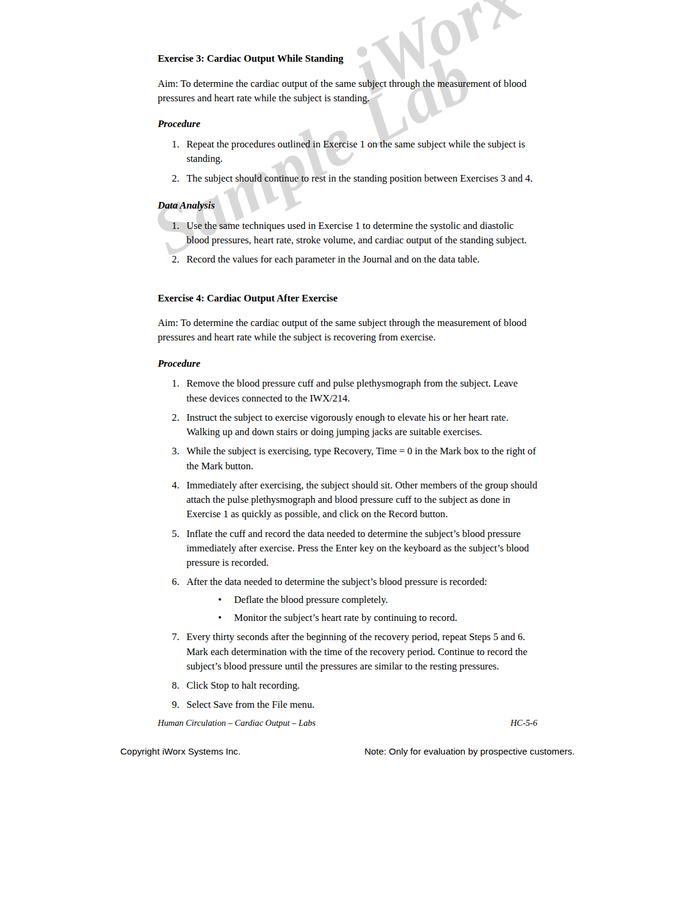iWorx Sample Lab
Exercise 3: Cardiac Output While Standing
Aim: To determine the cardiac output of the same subject through the measurement of blood pressures and heart rate while the subject is standing.
Procedure
Repeat the procedures outlined in Exercise 1 on the same subject while the subject is standing.
The subject should continue to rest in the standing position between Exercises 3 and 4.
Data Analysis
Use the same techniques used in Exercise 1 to determine the systolic and diastolic blood pressures, heart rate, stroke volume, and cardiac output of the standing subject.
Record the values for each parameter in the Journal and on the data table.
Exercise 4: Cardiac Output After Exercise
Aim: To determine the cardiac output of the same subject through the measurement of blood pressures and heart rate while the subject is recovering from exercise.
Procedure
Remove the blood pressure cuff and pulse plethysmograph from the subject. Leave these devices connected to the IWX/214.
Instruct the subject to exercise vigorously enough to elevate his or her heart rate. Walking up and down stairs or doing jumping jacks are suitable exercises.
While the subject is exercising, type Recovery, Time = 0 in the Mark box to the right of the Mark button.
Immediately after exercising, the subject should sit. Other members of the group should attach the pulse plethysmograph and blood pressure cuff to the subject as done in Exercise 1 as quickly as possible, and click on the Record button.
Inflate the cuff and record the data needed to determine the subject’s blood pressure immediately after exercise. Press the Enter key on the keyboard as the subject’s blood pressure is recorded.
After the data needed to determine the subject’s blood pressure is recorded:
Deflate the blood pressure completely.
Monitor the subject’s heart rate by continuing to record.
Every thirty seconds after the beginning of the recovery period, repeat Steps 5 and 6. Mark each determination with the time of the recovery period. Continue to record the subject’s blood pressure until the pressures are similar to the resting pressures.
Click Stop to halt recording.
Select Save from the File menu.
Human Circulation – Cardiac Output – Labs HC-5-6
Copyright iWorx Systems Inc. Note: Only for evaluation by prospective customers.